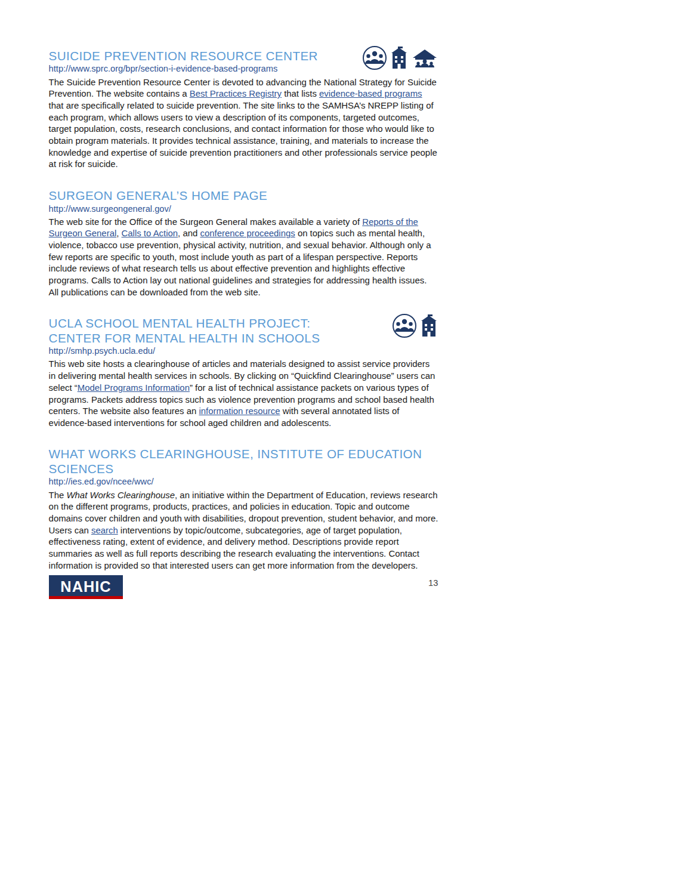Suicide Prevention Resource Center
http://www.sprc.org/bpr/section-i-evidence-based-programs
The Suicide Prevention Resource Center is devoted to advancing the National Strategy for Suicide Prevention. The website contains a Best Practices Registry that lists evidence-based programs that are specifically related to suicide prevention. The site links to the SAMHSA’s NREPP listing of each program, which allows users to view a description of its components, targeted outcomes, target population, costs, research conclusions, and contact information for those who would like to obtain program materials. It provides technical assistance, training, and materials to increase the knowledge and expertise of suicide prevention practitioners and other professionals service people at risk for suicide.
Surgeon General’s Home Page
http://www.surgeongeneral.gov/
The web site for the Office of the Surgeon General makes available a variety of Reports of the Surgeon General, Calls to Action, and conference proceedings on topics such as mental health, violence, tobacco use prevention, physical activity, nutrition, and sexual behavior. Although only a few reports are specific to youth, most include youth as part of a lifespan perspective. Reports include reviews of what research tells us about effective prevention and highlights effective programs. Calls to Action lay out national guidelines and strategies for addressing health issues. All publications can be downloaded from the web site.
UCLA School Mental Health Project:
Center for Mental Health in Schools
http://smhp.psych.ucla.edu/
This web site hosts a clearinghouse of articles and materials designed to assist service providers in delivering mental health services in schools. By clicking on “Quickfind Clearinghouse” users can select “Model Programs Information” for a list of technical assistance packets on various types of programs. Packets address topics such as violence prevention programs and school based health centers. The website also features an information resource with several annotated lists of evidence-based interventions for school aged children and adolescents.
What Works Clearinghouse, Institute of Education Sciences
http://ies.ed.gov/ncee/wwc/
The What Works Clearinghouse, an initiative within the Department of Education, reviews research on the different programs, products, practices, and policies in education. Topic and outcome domains cover children and youth with disabilities, dropout prevention, student behavior, and more. Users can search interventions by topic/outcome, subcategories, age of target population, effectiveness rating, extent of evidence, and delivery method. Descriptions provide report summaries as well as full reports describing the research evaluating the interventions. Contact information is provided so that interested users can get more information from the developers.
NAHIC
13